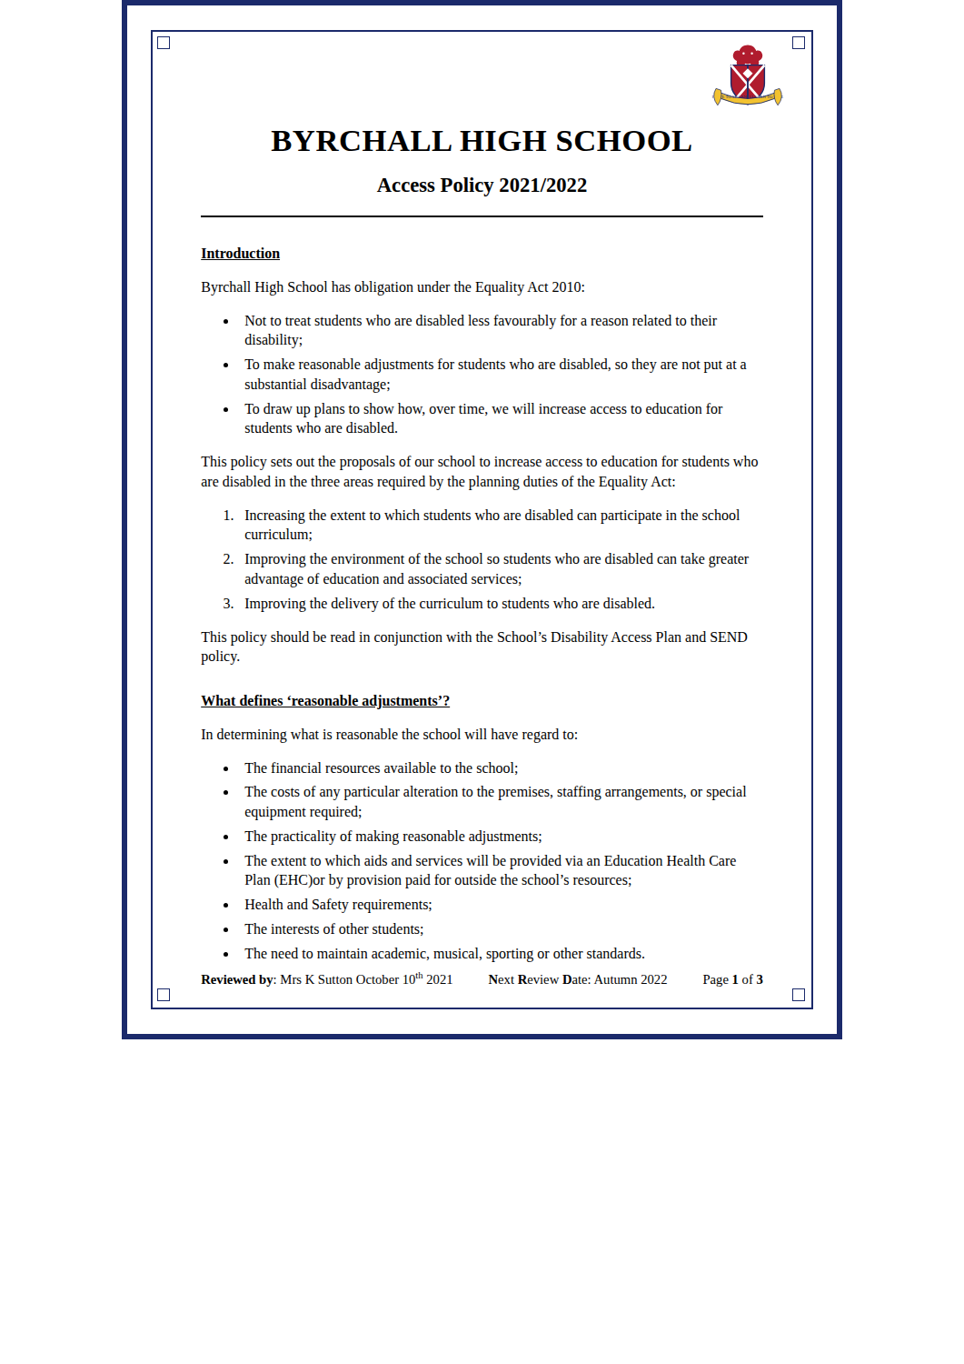I LIVE TO LEARN, I LEARN TO LIVE
BYRCHALL HIGH SCHOOL
Access Policy 2021/2022
Introduction
Byrchall High School has obligation under the Equality Act 2010:
Not to treat students who are disabled less favourably for a reason related to their disability;
To make reasonable adjustments for students who are disabled, so they are not put at a substantial disadvantage;
To draw up plans to show how, over time, we will increase access to education for students who are disabled.
This policy sets out the proposals of our school to increase access to education for students who are disabled in the three areas required by the planning duties of the Equality Act:
Increasing the extent to which students who are disabled can participate in the school curriculum;
Improving the environment of the school so students who are disabled can take greater advantage of education and associated services;
Improving the delivery of the curriculum to students who are disabled.
This policy should be read in conjunction with the School’s Disability Access Plan and SEND policy.
What defines ‘reasonable adjustments’?
In determining what is reasonable the school will have regard to:
The financial resources available to the school;
The costs of any particular alteration to the premises, staffing arrangements, or special equipment required;
The practicality of making reasonable adjustments;
The extent to which aids and services will be provided via an Education Health Care Plan (EHC)or by provision paid for outside the school’s resources;
Health and Safety requirements;
The interests of other students;
The need to maintain academic, musical, sporting or other standards.
Reviewed by: Mrs K Sutton October 10th 2021 Next Review Date: Autumn 2022 Page 1 of 3